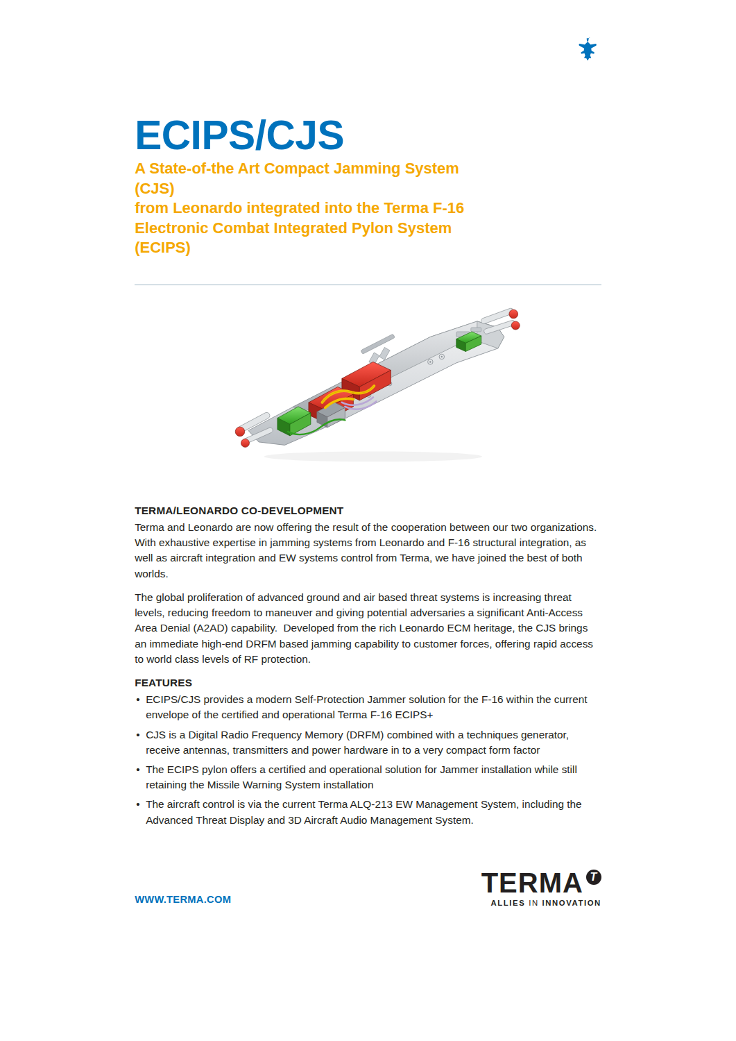ECIPS/CJS
A State-of-the Art Compact Jamming System (CJS)
from Leonardo integrated into the Terma F-16
Electronic Combat Integrated Pylon System (ECIPS)
Terma/Leonardo Co-Development
Terma and Leonardo are now offering the result of the cooperation between our two organizations. With exhaustive expertise in jamming systems from Leonardo and F-16 structural integration, as well as aircraft integration and EW systems control from Terma, we have joined the best of both worlds.
The global proliferation of advanced ground and air based threat systems is increasing threat levels, reducing freedom to maneuver and giving potential adversaries a significant Anti-Access Area Denial (A2AD) capability. Developed from the rich Leonardo ECM heritage, the CJS brings an immediate high-end DRFM based jamming capability to customer forces, offering rapid access to world class levels of RF protection.
Features
ECIPS/CJS provides a modern Self-Protection Jammer solution for the F-16 within the current envelope of the certified and operational Terma F-16 ECIPS+
CJS is a Digital Radio Frequency Memory (DRFM) combined with a techniques generator, receive antennas, transmitters and power hardware in to a very compact form factor
The ECIPS pylon offers a certified and operational solution for Jammer installation while still retaining the Missile Warning System installation
The aircraft control is via the current Terma ALQ-213 EW Management System, including the Advanced Threat Display and 3D Aircraft Audio Management System.
WWW.TERMA.COM
TERMAT
ALLIES IN INNOVATION